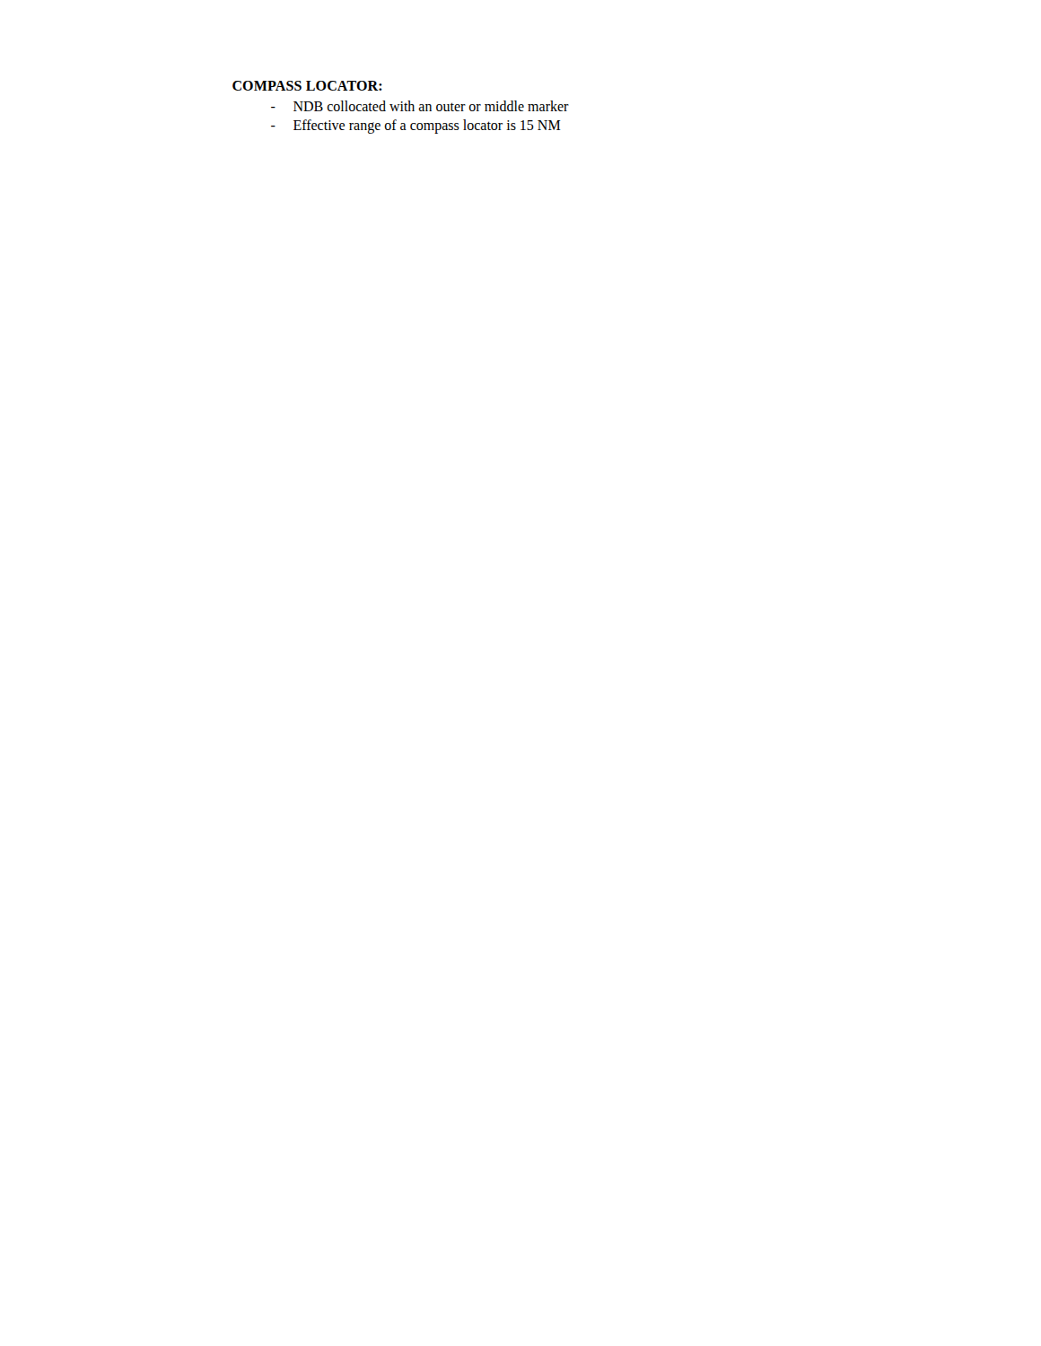COMPASS LOCATOR:
NDB collocated with an outer or middle marker
Effective range of a compass locator is 15 NM